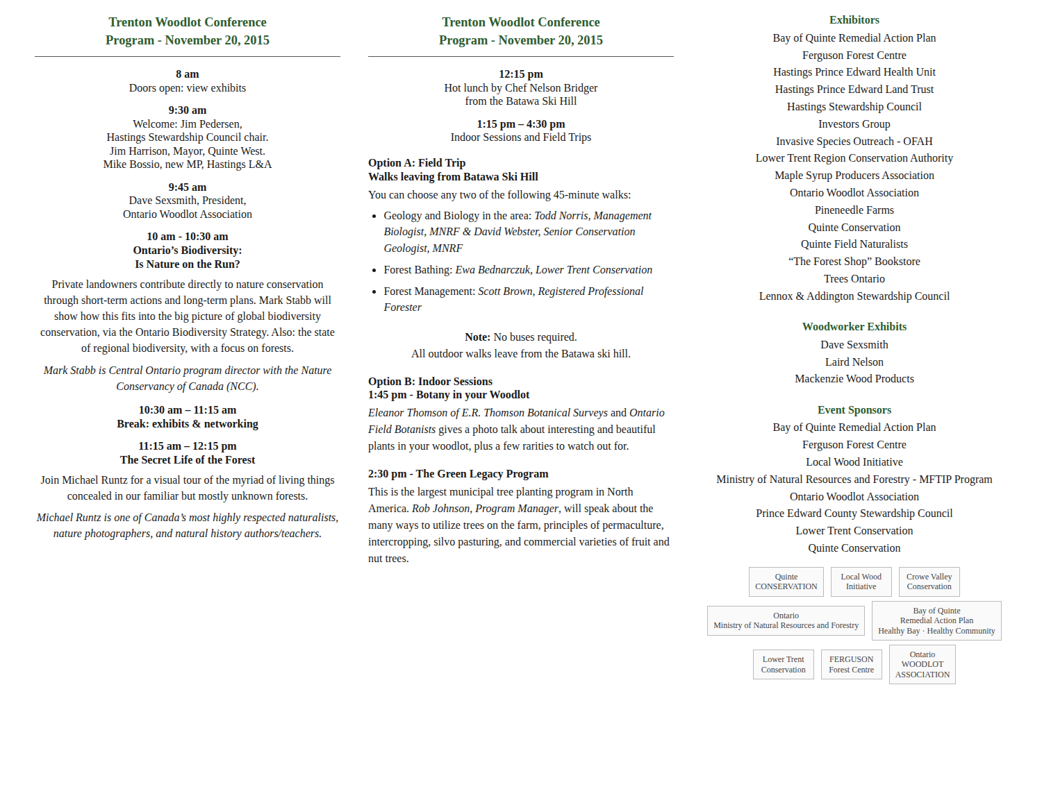Trenton Woodlot Conference
Program - November 20, 2015
8 am
Doors open: view exhibits
9:30 am
Welcome: Jim Pedersen,
Hastings Stewardship Council chair.
Jim Harrison, Mayor, Quinte West.
Mike Bossio, new MP, Hastings L&A
9:45 am
Dave Sexsmith, President,
Ontario Woodlot Association
10 am - 10:30 am
Ontario’s Biodiversity:
Is Nature on the Run?
Private landowners contribute directly to nature conservation through short-term actions and long-term plans. Mark Stabb will show how this fits into the big picture of global biodiversity conservation, via the Ontario Biodiversity Strategy. Also: the state of regional biodiversity, with a focus on forests.
Mark Stabb is Central Ontario program director with the Nature Conservancy of Canada (NCC).
10:30 am – 11:15 am
Break: exhibits & networking
11:15 am – 12:15 pm
The Secret Life of the Forest
Join Michael Runtz for a visual tour of the myriad of living things concealed in our familiar but mostly unknown forests.
Michael Runtz is one of Canada’s most highly respected naturalists, nature photographers, and natural history authors/teachers.
Trenton Woodlot Conference
Program - November 20, 2015
12:15 pm
Hot lunch by Chef Nelson Bridger
from the Batawa Ski Hill
1:15 pm – 4:30 pm
Indoor Sessions and Field Trips
Option A: Field Trip
Walks leaving from Batawa Ski Hill
You can choose any two of the following 45-minute walks:
Geology and Biology in the area: Todd Norris, Management Biologist, MNRF & David Webster, Senior Conservation Geologist, MNRF
Forest Bathing: Ewa Bednarczuk, Lower Trent Conservation
Forest Management: Scott Brown, Registered Professional Forester
Note: No buses required.
All outdoor walks leave from the Batawa ski hill.
Option B: Indoor Sessions
1:45 pm - Botany in your Woodlot
Eleanor Thomson of E.R. Thomson Botanical Surveys and Ontario Field Botanists gives a photo talk about interesting and beautiful plants in your woodlot, plus a few rarities to watch out for.
2:30 pm - The Green Legacy Program
This is the largest municipal tree planting program in North America. Rob Johnson, Program Manager, will speak about the many ways to utilize trees on the farm, principles of permaculture, intercropping, silvo pasturing, and commercial varieties of fruit and nut trees.
Exhibitors
Bay of Quinte Remedial Action Plan
Ferguson Forest Centre
Hastings Prince Edward Health Unit
Hastings Prince Edward Land Trust
Hastings Stewardship Council
Investors Group
Invasive Species Outreach - OFAH
Lower Trent Region Conservation Authority
Maple Syrup Producers Association
Ontario Woodlot Association
Pineneedle Farms
Quinte Conservation
Quinte Field Naturalists
“The Forest Shop” Bookstore
Trees Ontario
Lennox & Addington Stewardship Council
Woodworker Exhibits
Dave Sexsmith
Laird Nelson
Mackenzie Wood Products
Event Sponsors
Bay of Quinte Remedial Action Plan
Ferguson Forest Centre
Local Wood Initiative
Ministry of Natural Resources and Forestry - MFTIP Program
Ontario Woodlot Association
Prince Edward County Stewardship Council
Lower Trent Conservation
Quinte Conservation
Quinte
CONSERVATION
Local Wood
Initiative
Crowe Valley
Conservation
Ontario
Ministry of Natural Resources and Forestry
Bay of Quinte
Remedial Action Plan
Healthy Bay · Healthy Community
Lower Trent
Conservation
FERGUSON
Forest Centre
Ontario
WOODLOT
ASSOCIATION